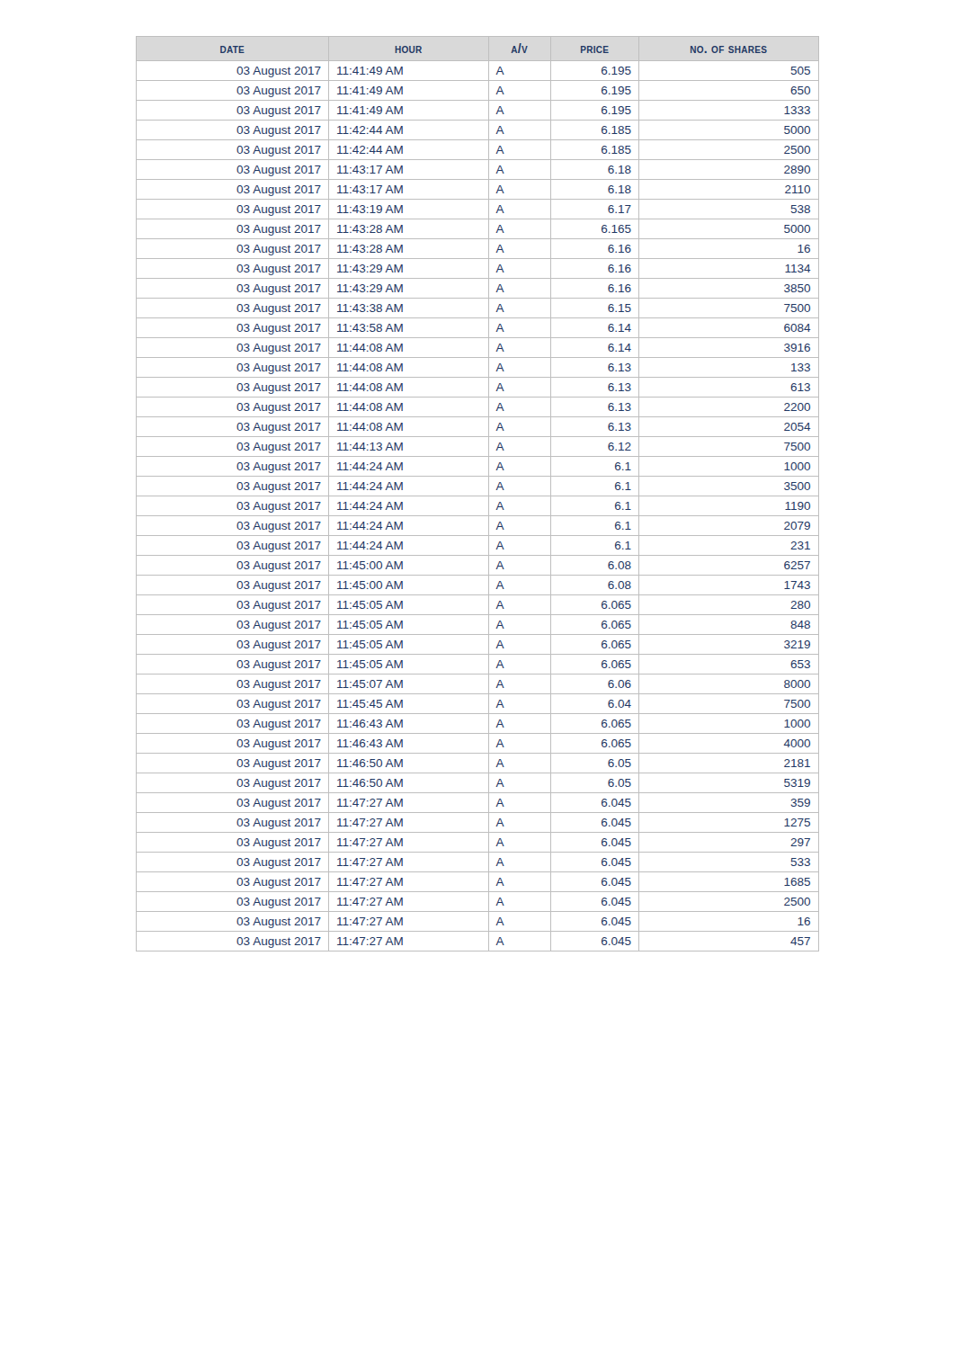| Date | Hour | A/V | Price | No. of shares |
| --- | --- | --- | --- | --- |
| 03 August 2017 | 11:41:49 AM | A | 6.195 | 505 |
| 03 August 2017 | 11:41:49 AM | A | 6.195 | 650 |
| 03 August 2017 | 11:41:49 AM | A | 6.195 | 1333 |
| 03 August 2017 | 11:42:44 AM | A | 6.185 | 5000 |
| 03 August 2017 | 11:42:44 AM | A | 6.185 | 2500 |
| 03 August 2017 | 11:43:17 AM | A | 6.18 | 2890 |
| 03 August 2017 | 11:43:17 AM | A | 6.18 | 2110 |
| 03 August 2017 | 11:43:19 AM | A | 6.17 | 538 |
| 03 August 2017 | 11:43:28 AM | A | 6.165 | 5000 |
| 03 August 2017 | 11:43:28 AM | A | 6.16 | 16 |
| 03 August 2017 | 11:43:29 AM | A | 6.16 | 1134 |
| 03 August 2017 | 11:43:29 AM | A | 6.16 | 3850 |
| 03 August 2017 | 11:43:38 AM | A | 6.15 | 7500 |
| 03 August 2017 | 11:43:58 AM | A | 6.14 | 6084 |
| 03 August 2017 | 11:44:08 AM | A | 6.14 | 3916 |
| 03 August 2017 | 11:44:08 AM | A | 6.13 | 133 |
| 03 August 2017 | 11:44:08 AM | A | 6.13 | 613 |
| 03 August 2017 | 11:44:08 AM | A | 6.13 | 2200 |
| 03 August 2017 | 11:44:08 AM | A | 6.13 | 2054 |
| 03 August 2017 | 11:44:13 AM | A | 6.12 | 7500 |
| 03 August 2017 | 11:44:24 AM | A | 6.1 | 1000 |
| 03 August 2017 | 11:44:24 AM | A | 6.1 | 3500 |
| 03 August 2017 | 11:44:24 AM | A | 6.1 | 1190 |
| 03 August 2017 | 11:44:24 AM | A | 6.1 | 2079 |
| 03 August 2017 | 11:44:24 AM | A | 6.1 | 231 |
| 03 August 2017 | 11:45:00 AM | A | 6.08 | 6257 |
| 03 August 2017 | 11:45:00 AM | A | 6.08 | 1743 |
| 03 August 2017 | 11:45:05 AM | A | 6.065 | 280 |
| 03 August 2017 | 11:45:05 AM | A | 6.065 | 848 |
| 03 August 2017 | 11:45:05 AM | A | 6.065 | 3219 |
| 03 August 2017 | 11:45:05 AM | A | 6.065 | 653 |
| 03 August 2017 | 11:45:07 AM | A | 6.06 | 8000 |
| 03 August 2017 | 11:45:45 AM | A | 6.04 | 7500 |
| 03 August 2017 | 11:46:43 AM | A | 6.065 | 1000 |
| 03 August 2017 | 11:46:43 AM | A | 6.065 | 4000 |
| 03 August 2017 | 11:46:50 AM | A | 6.05 | 2181 |
| 03 August 2017 | 11:46:50 AM | A | 6.05 | 5319 |
| 03 August 2017 | 11:47:27 AM | A | 6.045 | 359 |
| 03 August 2017 | 11:47:27 AM | A | 6.045 | 1275 |
| 03 August 2017 | 11:47:27 AM | A | 6.045 | 297 |
| 03 August 2017 | 11:47:27 AM | A | 6.045 | 533 |
| 03 August 2017 | 11:47:27 AM | A | 6.045 | 1685 |
| 03 August 2017 | 11:47:27 AM | A | 6.045 | 2500 |
| 03 August 2017 | 11:47:27 AM | A | 6.045 | 16 |
| 03 August 2017 | 11:47:27 AM | A | 6.045 | 457 |